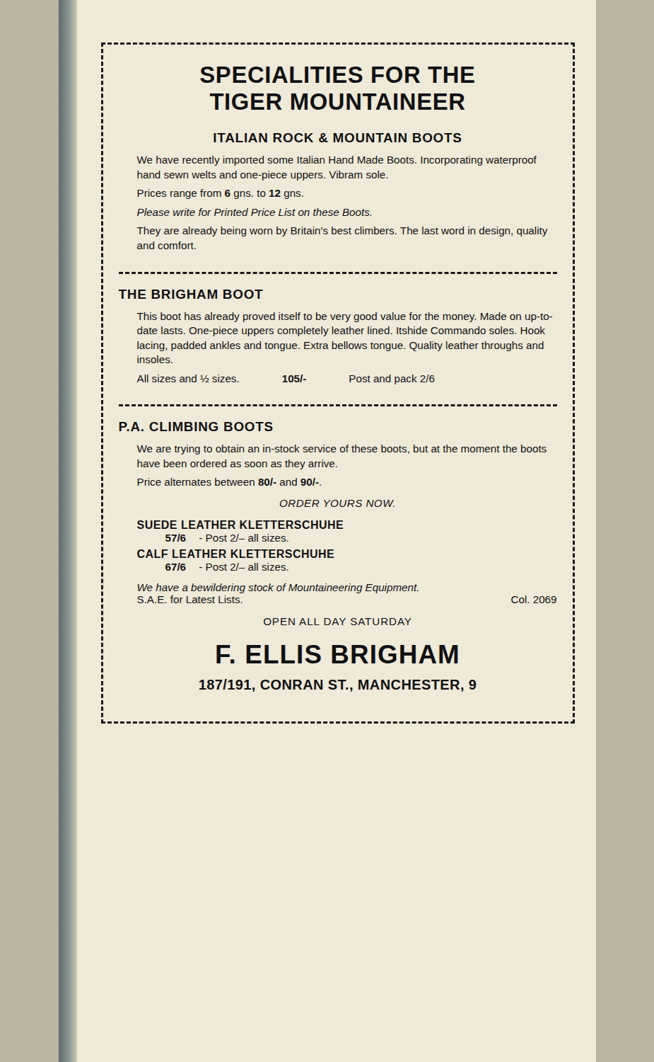SPECIALITIES FOR THE
TIGER MOUNTAINEER
ITALIAN ROCK & MOUNTAIN BOOTS
We have recently imported some Italian Hand Made Boots. Incorporating waterproof hand sewn welts and one-piece uppers. Vibram sole.
Prices range from 6 gns. to 12 gns.
Please write for Printed Price List on these Boots.
They are already being worn by Britain's best climbers. The last word in design, quality and comfort.
THE BRIGHAM BOOT
This boot has already proved itself to be very good value for the money. Made on up-to-date lasts. One-piece uppers completely leather lined. Itshide Commando soles. Hook lacing, padded ankles and tongue. Extra bellows tongue. Quality leather throughs and insoles.
All sizes and ½ sizes. 105/- Post and pack 2/6
P.A. CLIMBING BOOTS
We are trying to obtain an in-stock service of these boots, but at the moment the boots have been ordered as soon as they arrive.
Price alternates between 80/- and 90/-.
ORDER YOURS NOW.
SUEDE LEATHER KLETTERSCHUHE
57/6 - Post 2/– all sizes.
CALF LEATHER KLETTERSCHUHE
67/6 - Post 2/– all sizes.
We have a bewildering stock of Mountaineering Equipment.
S.A.E. for Latest Lists. Col. 2069
OPEN ALL DAY SATURDAY
F. ELLIS BRIGHAM
187/191, CONRAN ST., MANCHESTER, 9